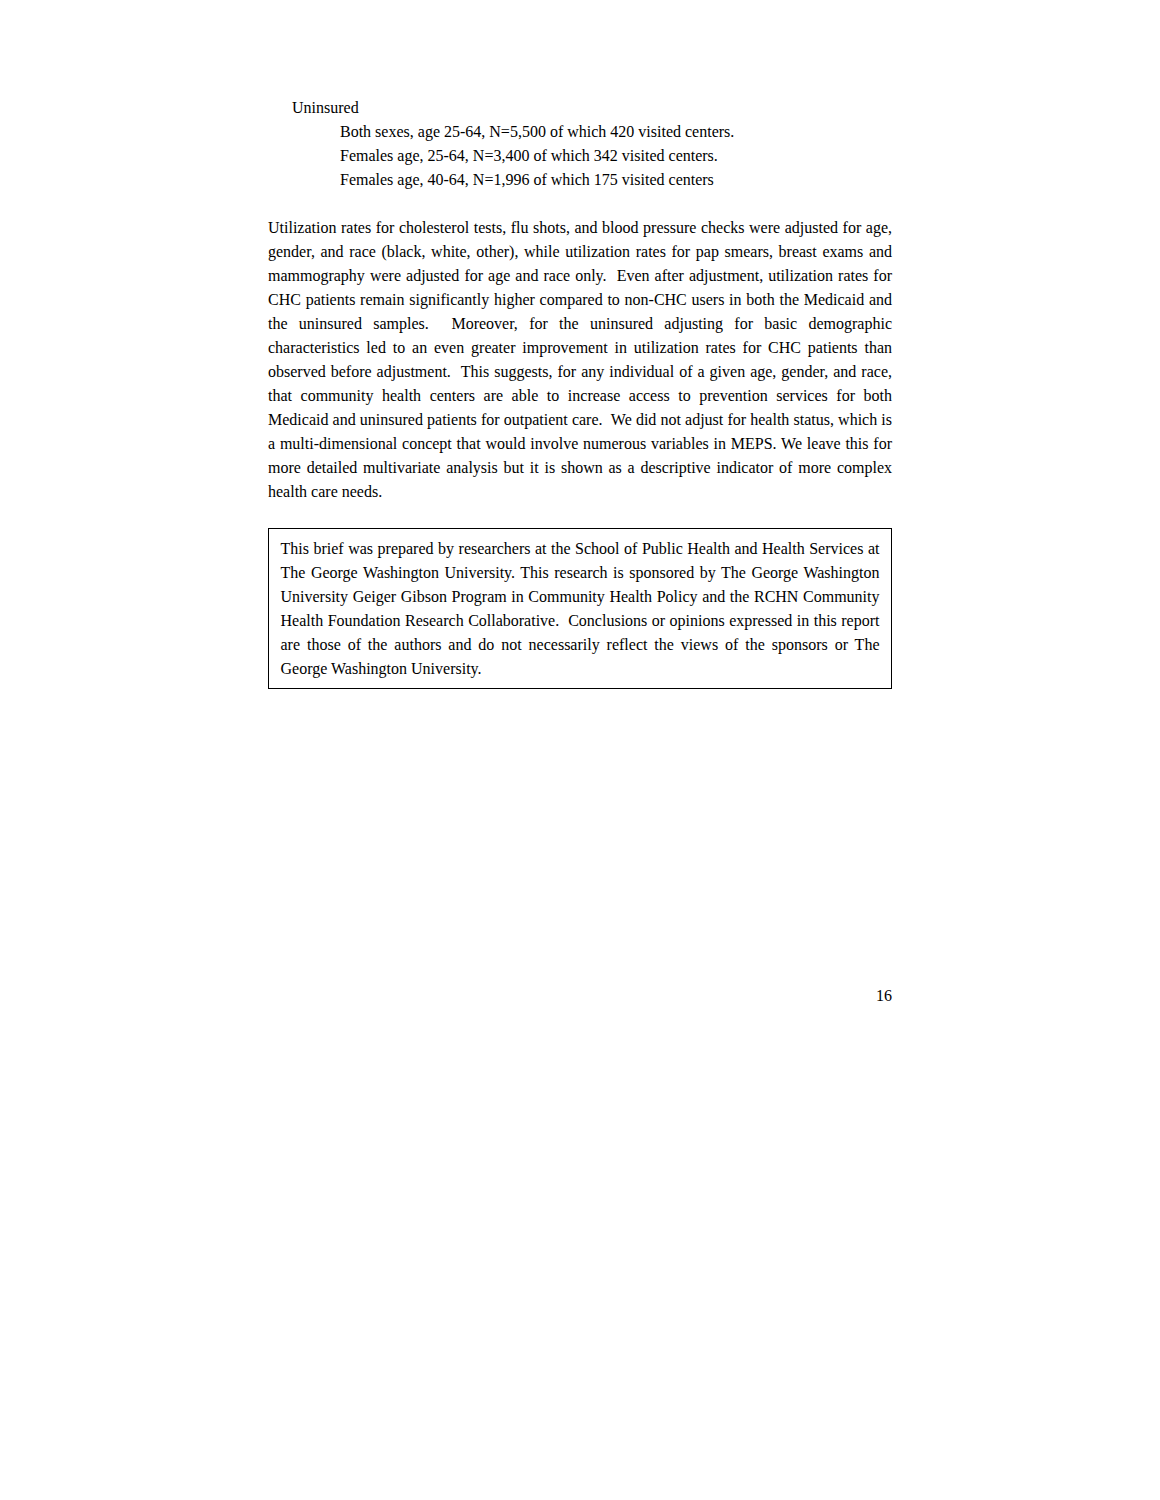Uninsured
Both sexes, age 25-64, N=5,500 of which 420 visited centers.
Females age, 25-64, N=3,400 of which 342 visited centers.
Females age, 40-64, N=1,996 of which 175 visited centers
Utilization rates for cholesterol tests, flu shots, and blood pressure checks were adjusted for age, gender, and race (black, white, other), while utilization rates for pap smears, breast exams and mammography were adjusted for age and race only. Even after adjustment, utilization rates for CHC patients remain significantly higher compared to non-CHC users in both the Medicaid and the uninsured samples. Moreover, for the uninsured adjusting for basic demographic characteristics led to an even greater improvement in utilization rates for CHC patients than observed before adjustment. This suggests, for any individual of a given age, gender, and race, that community health centers are able to increase access to prevention services for both Medicaid and uninsured patients for outpatient care. We did not adjust for health status, which is a multi-dimensional concept that would involve numerous variables in MEPS. We leave this for more detailed multivariate analysis but it is shown as a descriptive indicator of more complex health care needs.
This brief was prepared by researchers at the School of Public Health and Health Services at The George Washington University. This research is sponsored by The George Washington University Geiger Gibson Program in Community Health Policy and the RCHN Community Health Foundation Research Collaborative. Conclusions or opinions expressed in this report are those of the authors and do not necessarily reflect the views of the sponsors or The George Washington University.
16